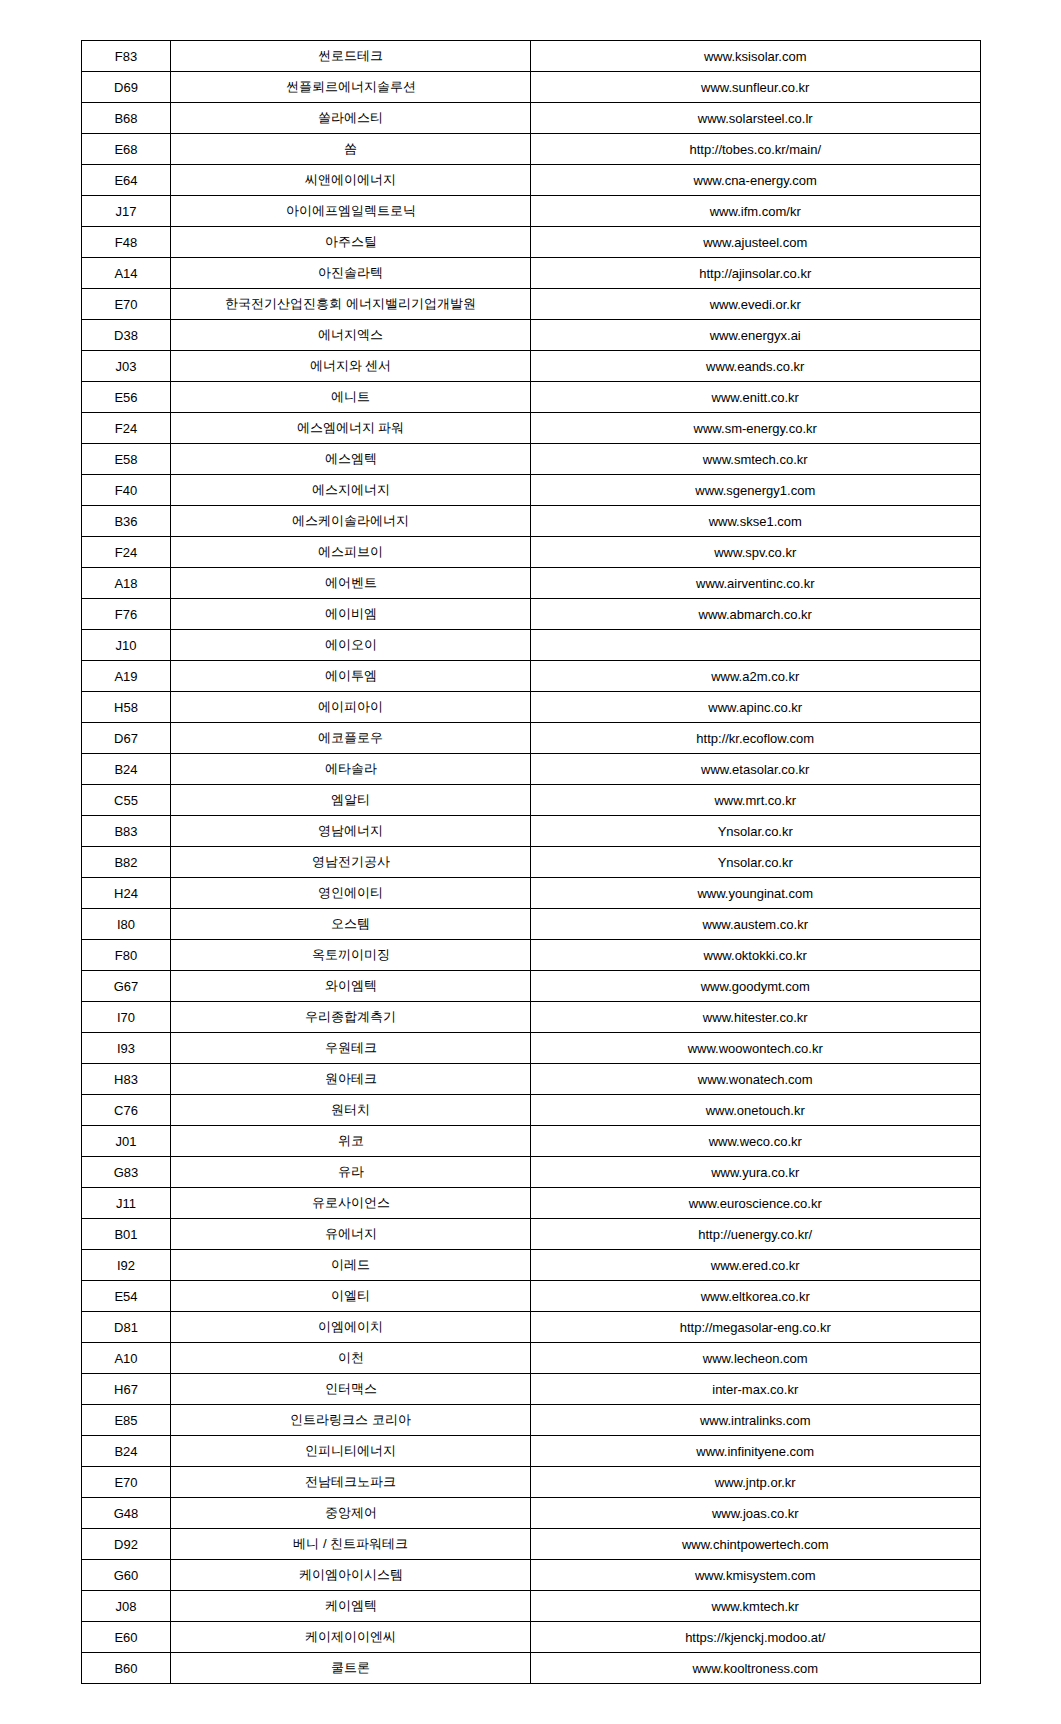| F83 | 썬로드테크 | www.ksisolar.com |
| D69 | 썬플뢰르에너지솔루션 | www.sunfleur.co.kr |
| B68 | 쏠라에스티 | www.solarsteel.co.lr |
| E68 | 쏨 | http://tobes.co.kr/main/ |
| E64 | 씨앤에이에너지 | www.cna-energy.com |
| J17 | 아이에프엠일렉트로닉 | www.ifm.com/kr |
| F48 | 아주스틸 | www.ajusteel.com |
| A14 | 아진솔라텍 | http://ajinsolar.co.kr |
| E70 | 한국전기산업진흥회 에너지밸리기업개발원 | www.evedi.or.kr |
| D38 | 에너지엑스 | www.energyx.ai |
| J03 | 에너지와 센서 | www.eands.co.kr |
| E56 | 에니트 | www.enitt.co.kr |
| F24 | 에스엠에너지 파워 | www.sm-energy.co.kr |
| E58 | 에스엠텍 | www.smtech.co.kr |
| F40 | 에스지에너지 | www.sgenergy1.com |
| B36 | 에스케이솔라에너지 | www.skse1.com |
| F24 | 에스피브이 | www.spv.co.kr |
| A18 | 에어벤트 | www.airventinc.co.kr |
| F76 | 에이비엠 | www.abmarch.co.kr |
| J10 | 에이오이 | |
| A19 | 에이투엠 | www.a2m.co.kr |
| H58 | 에이피아이 | www.apinc.co.kr |
| D67 | 에코플로우 | http://kr.ecoflow.com |
| B24 | 에타솔라 | www.etasolar.co.kr |
| C55 | 엠알티 | www.mrt.co.kr |
| B83 | 영남에너지 | Ynsolar.co.kr |
| B82 | 영남전기공사 | Ynsolar.co.kr |
| H24 | 영인에이티 | www.younginat.com |
| I80 | 오스템 | www.austem.co.kr |
| F80 | 옥토끼이미징 | www.oktokki.co.kr |
| G67 | 와이엠텍 | www.goodymt.com |
| I70 | 우리종합계측기 | www.hitester.co.kr |
| I93 | 우원테크 | www.woowontech.co.kr |
| H83 | 원아테크 | www.wonatech.com |
| C76 | 원터치 | www.onetouch.kr |
| J01 | 위코 | www.weco.co.kr |
| G83 | 유라 | www.yura.co.kr |
| J11 | 유로사이언스 | www.euroscience.co.kr |
| B01 | 유에너지 | http://uenergy.co.kr/ |
| I92 | 이레드 | www.ered.co.kr |
| E54 | 이엘티 | www.eltkorea.co.kr |
| D81 | 이엠에이치 | http://megasolar-eng.co.kr |
| A10 | 이천 | www.lecheon.com |
| H67 | 인터맥스 | inter-max.co.kr |
| E85 | 인트라링크스 코리아 | www.intralinks.com |
| B24 | 인피니티에너지 | www.infinityene.com |
| E70 | 전남테크노파크 | www.jntp.or.kr |
| G48 | 중앙제어 | www.joas.co.kr |
| D92 | 베니 / 친트파워테크 | www.chintpowertech.com |
| G60 | 케이엠아이시스템 | www.kmisystem.com |
| J08 | 케이엠텍 | www.kmtech.kr |
| E60 | 케이제이이엔씨 | https://kjenckj.modoo.at/ |
| B60 | 쿨트론 | www.kooltroness.com |